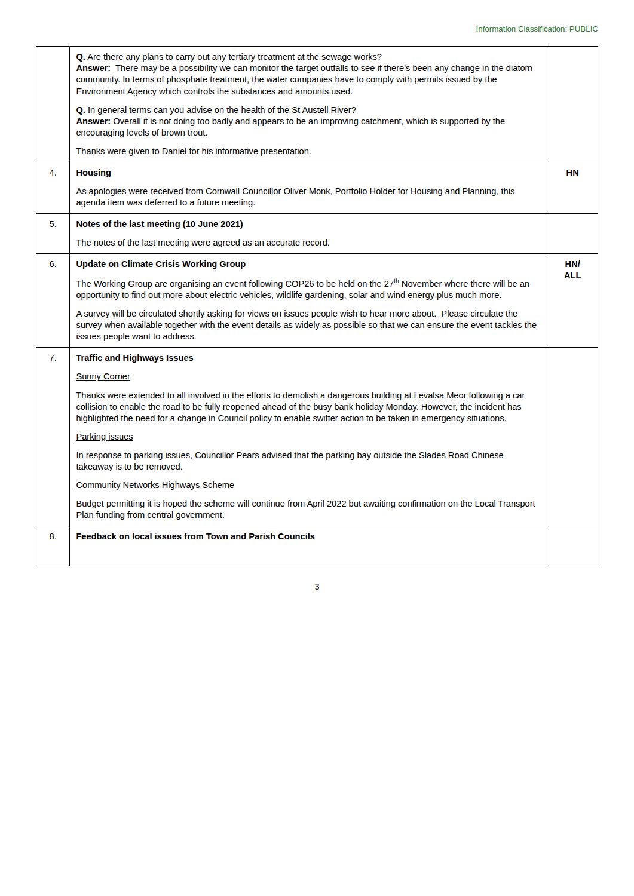Information Classification: PUBLIC
| | Q. Are there any plans to carry out any tertiary treatment at the sewage works? Answer: There may be a possibility we can monitor the target outfalls to see if there's been any change in the diatom community. In terms of phosphate treatment, the water companies have to comply with permits issued by the Environment Agency which controls the substances and amounts used. Q. In general terms can you advise on the health of the St Austell River? Answer: Overall it is not doing too badly and appears to be an improving catchment, which is supported by the encouraging levels of brown trout. Thanks were given to Daniel for his informative presentation. | |
| 4. | Housing As apologies were received from Cornwall Councillor Oliver Monk, Portfolio Holder for Housing and Planning, this agenda item was deferred to a future meeting. | HN |
| 5. | Notes of the last meeting (10 June 2021) The notes of the last meeting were agreed as an accurate record. | |
| 6. | Update on Climate Crisis Working Group The Working Group are organising an event following COP26 to be held on the 27 th November where there will be an opportunity to find out more about electric vehicles, wildlife gardening, solar and wind energy plus much more. A survey will be circulated shortly asking for views on issues people wish to hear more about. Please circulate the survey when available together with the event details as widely as possible so that we can ensure the event tackles the issues people want to address. | HN/ ALL |
| 7. | Traffic and Highways Issues Sunny Corner Thanks were extended to all involved in the efforts to demolish a dangerous building at Levalsa Meor following a car collision to enable the road to be fully reopened ahead of the busy bank holiday Monday. However, the incident has highlighted the need for a change in Council policy to enable swifter action to be taken in emergency situations. Parking issues In response to parking issues, Councillor Pears advised that the parking bay outside the Slades Road Chinese takeaway is to be removed. Community Networks Highways Scheme Budget permitting it is hoped the scheme will continue from April 2022 but awaiting confirmation on the Local Transport Plan funding from central government. | |
| 8. | Feedback on local issues from Town and Parish Councils | |
3